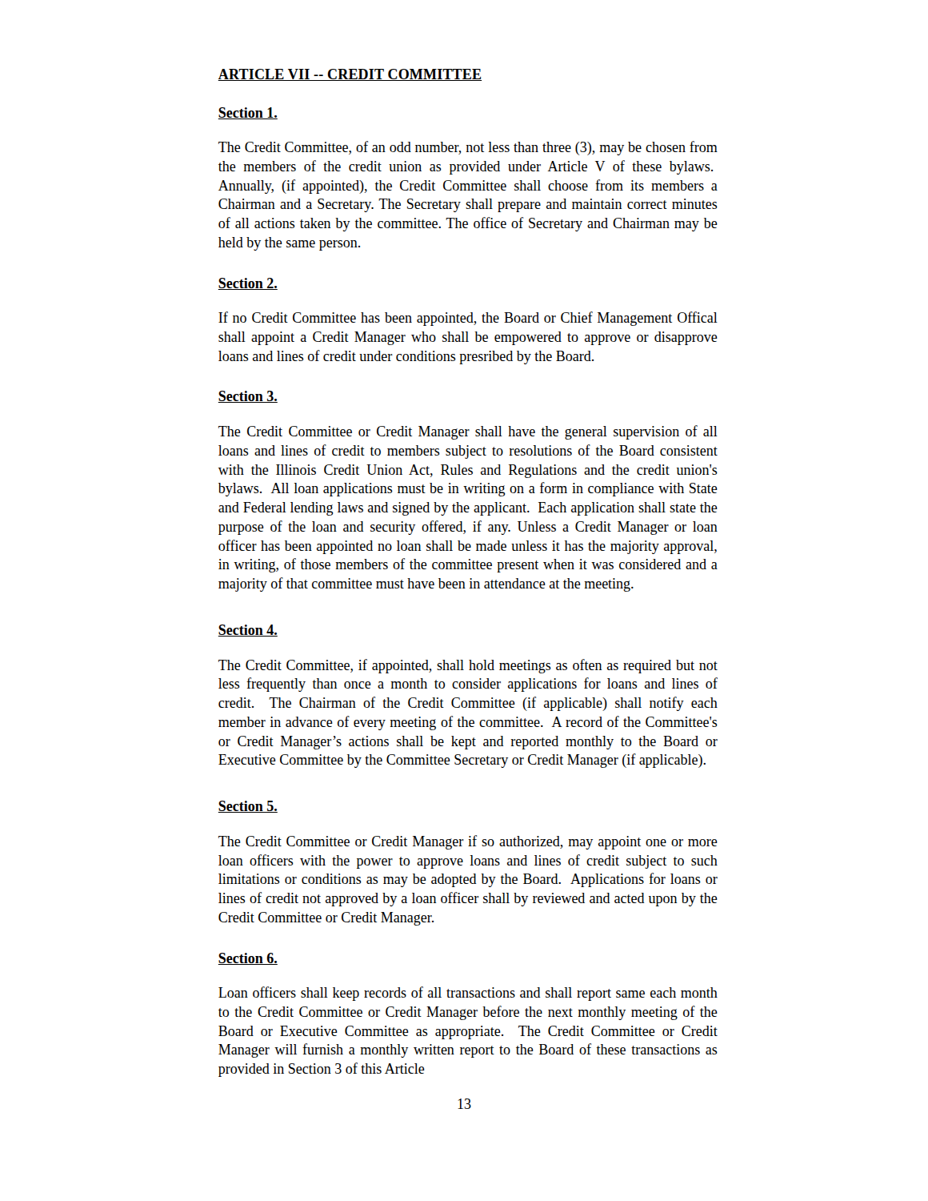ARTICLE VII -- CREDIT COMMITTEE
Section 1.
The Credit Committee, of an odd number, not less than three (3), may be chosen from the members of the credit union as provided under Article V of these bylaws. Annually, (if appointed), the Credit Committee shall choose from its members a Chairman and a Secretary. The Secretary shall prepare and maintain correct minutes of all actions taken by the committee. The office of Secretary and Chairman may be held by the same person.
Section 2.
If no Credit Committee has been appointed, the Board or Chief Management Offical shall appoint a Credit Manager who shall be empowered to approve or disapprove loans and lines of credit under conditions presribed by the Board.
Section 3.
The Credit Committee or Credit Manager shall have the general supervision of all loans and lines of credit to members subject to resolutions of the Board consistent with the Illinois Credit Union Act, Rules and Regulations and the credit union's bylaws. All loan applications must be in writing on a form in compliance with State and Federal lending laws and signed by the applicant. Each application shall state the purpose of the loan and security offered, if any. Unless a Credit Manager or loan officer has been appointed no loan shall be made unless it has the majority approval, in writing, of those members of the committee present when it was considered and a majority of that committee must have been in attendance at the meeting.
Section 4.
The Credit Committee, if appointed, shall hold meetings as often as required but not less frequently than once a month to consider applications for loans and lines of credit. The Chairman of the Credit Committee (if applicable) shall notify each member in advance of every meeting of the committee. A record of the Committee's or Credit Manager’s actions shall be kept and reported monthly to the Board or Executive Committee by the Committee Secretary or Credit Manager (if applicable).
Section 5.
The Credit Committee or Credit Manager if so authorized, may appoint one or more loan officers with the power to approve loans and lines of credit subject to such limitations or conditions as may be adopted by the Board. Applications for loans or lines of credit not approved by a loan officer shall by reviewed and acted upon by the Credit Committee or Credit Manager.
Section 6.
Loan officers shall keep records of all transactions and shall report same each month to the Credit Committee or Credit Manager before the next monthly meeting of the Board or Executive Committee as appropriate. The Credit Committee or Credit Manager will furnish a monthly written report to the Board of these transactions as provided in Section 3 of this Article
13